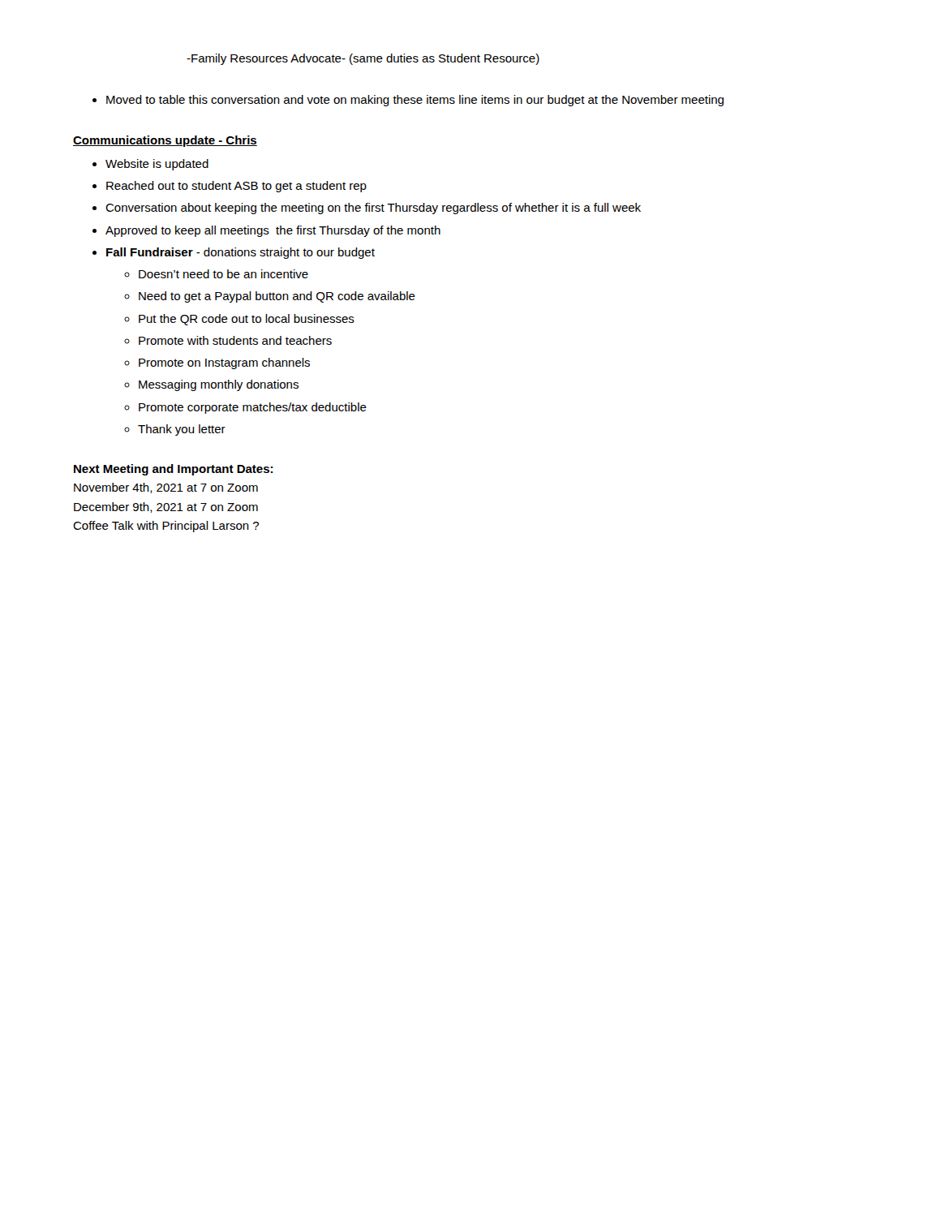-Family Resources Advocate- (same duties as Student Resource)
Moved to table this conversation and vote on making these items line items in our budget at the November meeting
Communications update - Chris
Website is updated
Reached out to student ASB to get a student rep
Conversation about keeping the meeting on the first Thursday regardless of whether it is a full week
Approved to keep all meetings the first Thursday of the month
Fall Fundraiser - donations straight to our budget
Doesn’t need to be an incentive
Need to get a Paypal button and QR code available
Put the QR code out to local businesses
Promote with students and teachers
Promote on Instagram channels
Messaging monthly donations
Promote corporate matches/tax deductible
Thank you letter
Next Meeting and Important Dates:
November 4th, 2021 at 7 on Zoom
December 9th, 2021 at 7 on Zoom
Coffee Talk with Principal Larson ?